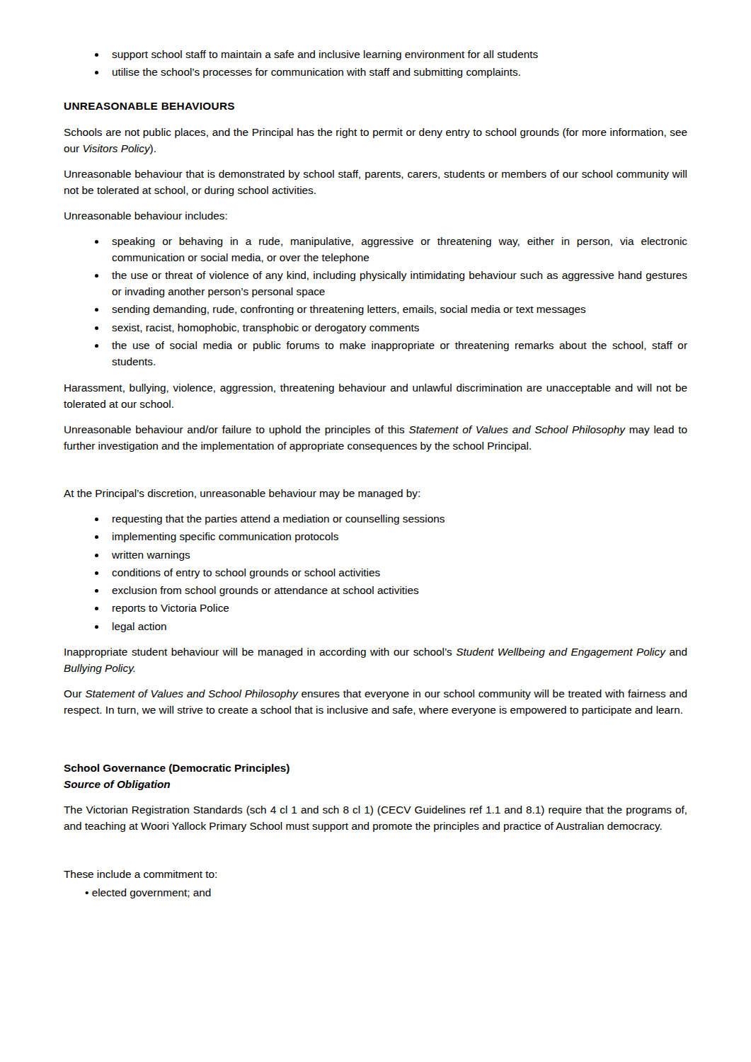support school staff to maintain a safe and inclusive learning environment for all students
utilise the school’s processes for communication with staff and submitting complaints.
UNREASONABLE BEHAVIOURS
Schools are not public places, and the Principal has the right to permit or deny entry to school grounds (for more information, see our Visitors Policy).
Unreasonable behaviour that is demonstrated by school staff, parents, carers, students or members of our school community will not be tolerated at school, or during school activities.
Unreasonable behaviour includes:
speaking or behaving in a rude, manipulative, aggressive or threatening way, either in person, via electronic communication or social media, or over the telephone
the use or threat of violence of any kind, including physically intimidating behaviour such as aggressive hand gestures or invading another person’s personal space
sending demanding, rude, confronting or threatening letters, emails, social media or text messages
sexist, racist, homophobic, transphobic or derogatory comments
the use of social media or public forums to make inappropriate or threatening remarks about the school, staff or students.
Harassment, bullying, violence, aggression, threatening behaviour and unlawful discrimination are unacceptable and will not be tolerated at our school.
Unreasonable behaviour and/or failure to uphold the principles of this Statement of Values and School Philosophy may lead to further investigation and the implementation of appropriate consequences by the school Principal.
At the Principal’s discretion, unreasonable behaviour may be managed by:
requesting that the parties attend a mediation or counselling sessions
implementing specific communication protocols
written warnings
conditions of entry to school grounds or school activities
exclusion from school grounds or attendance at school activities
reports to Victoria Police
legal action
Inappropriate student behaviour will be managed in according with our school’s Student Wellbeing and Engagement Policy and Bullying Policy.
Our Statement of Values and School Philosophy ensures that everyone in our school community will be treated with fairness and respect. In turn, we will strive to create a school that is inclusive and safe, where everyone is empowered to participate and learn.
School Governance (Democratic Principles)
Source of Obligation
The Victorian Registration Standards (sch 4 cl 1 and sch 8 cl 1) (CECV Guidelines ref 1.1 and 8.1) require that the programs of, and teaching at Woori Yallock Primary School must support and promote the principles and practice of Australian democracy.
These include a commitment to:
• elected government; and